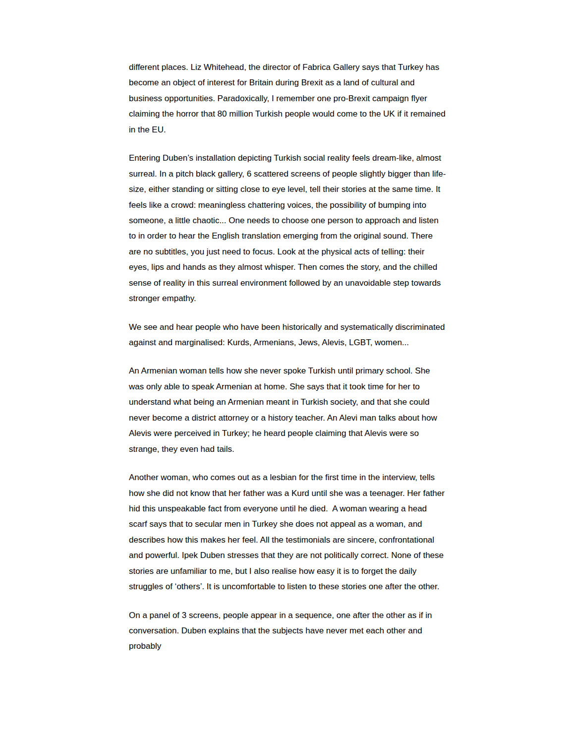different places. Liz Whitehead, the director of Fabrica Gallery says that Turkey has become an object of interest for Britain during Brexit as a land of cultural and business opportunities. Paradoxically, I remember one pro-Brexit campaign flyer claiming the horror that 80 million Turkish people would come to the UK if it remained in the EU.
Entering Duben’s installation depicting Turkish social reality feels dream-like, almost surreal. In a pitch black gallery, 6 scattered screens of people slightly bigger than life-size, either standing or sitting close to eye level, tell their stories at the same time. It feels like a crowd: meaningless chattering voices, the possibility of bumping into someone, a little chaotic... One needs to choose one person to approach and listen to in order to hear the English translation emerging from the original sound. There are no subtitles, you just need to focus. Look at the physical acts of telling: their eyes, lips and hands as they almost whisper. Then comes the story, and the chilled sense of reality in this surreal environment followed by an unavoidable step towards stronger empathy.
We see and hear people who have been historically and systematically discriminated against and marginalised: Kurds, Armenians, Jews, Alevis, LGBT, women...
An Armenian woman tells how she never spoke Turkish until primary school. She was only able to speak Armenian at home. She says that it took time for her to understand what being an Armenian meant in Turkish society, and that she could never become a district attorney or a history teacher. An Alevi man talks about how Alevis were perceived in Turkey; he heard people claiming that Alevis were so strange, they even had tails.
Another woman, who comes out as a lesbian for the first time in the interview, tells how she did not know that her father was a Kurd until she was a teenager. Her father hid this unspeakable fact from everyone until he died. A woman wearing a head scarf says that to secular men in Turkey she does not appeal as a woman, and describes how this makes her feel. All the testimonials are sincere, confrontational and powerful. Ipek Duben stresses that they are not politically correct. None of these stories are unfamiliar to me, but I also realise how easy it is to forget the daily struggles of ‘others’. It is uncomfortable to listen to these stories one after the other.
On a panel of 3 screens, people appear in a sequence, one after the other as if in conversation. Duben explains that the subjects have never met each other and probably